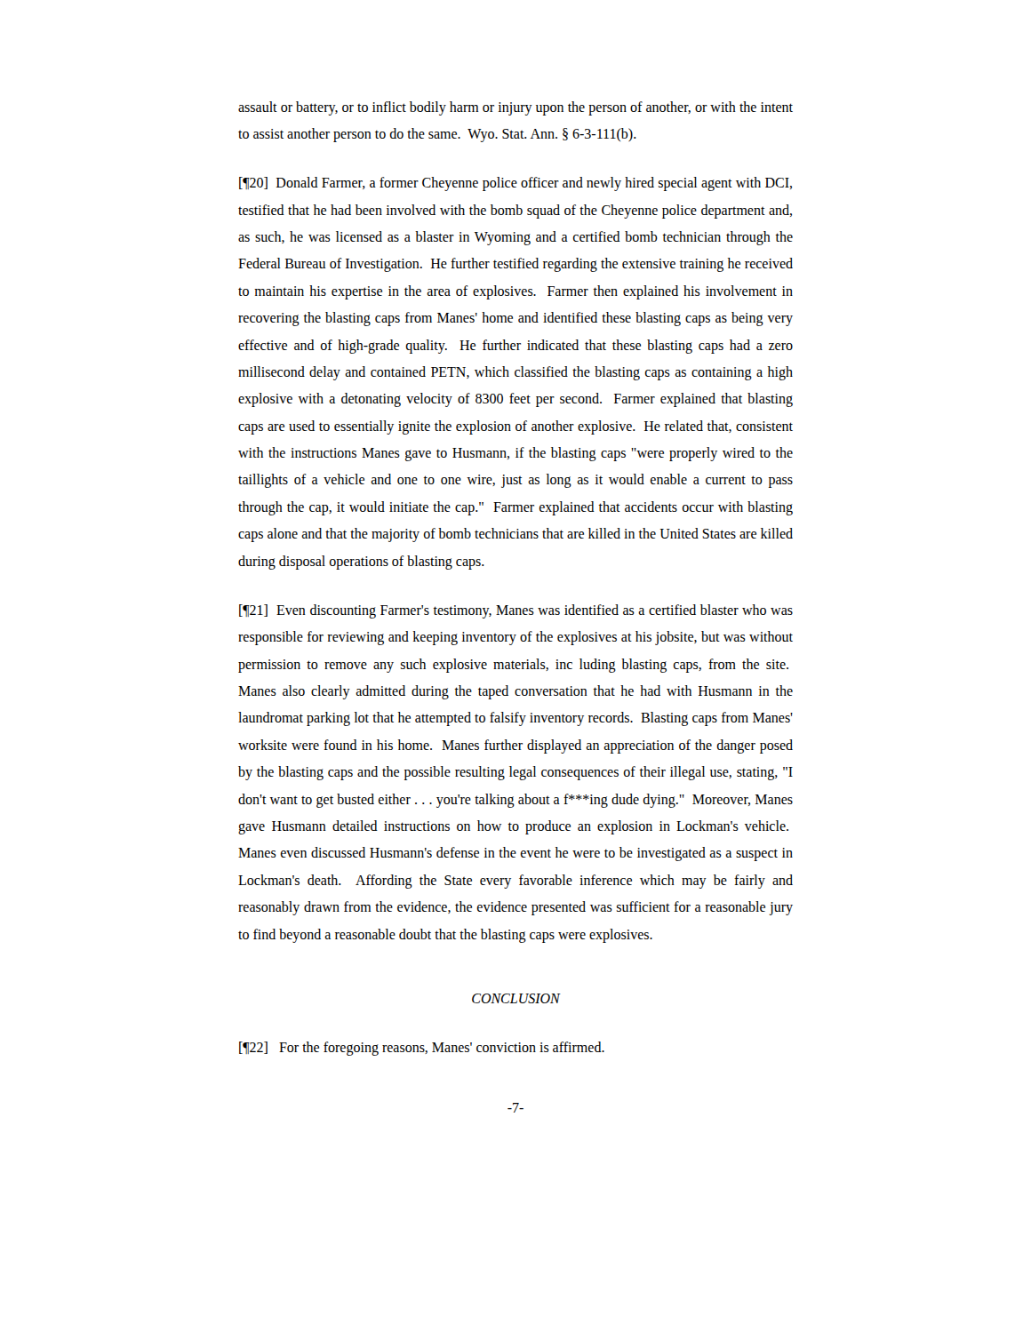assault or battery, or to inflict bodily harm or injury upon the person of another, or with the intent to assist another person to do the same. Wyo. Stat. Ann. § 6-3-111(b).
[¶20] Donald Farmer, a former Cheyenne police officer and newly hired special agent with DCI, testified that he had been involved with the bomb squad of the Cheyenne police department and, as such, he was licensed as a blaster in Wyoming and a certified bomb technician through the Federal Bureau of Investigation. He further testified regarding the extensive training he received to maintain his expertise in the area of explosives. Farmer then explained his involvement in recovering the blasting caps from Manes' home and identified these blasting caps as being very effective and of high-grade quality. He further indicated that these blasting caps had a zero millisecond delay and contained PETN, which classified the blasting caps as containing a high explosive with a detonating velocity of 8300 feet per second. Farmer explained that blasting caps are used to essentially ignite the explosion of another explosive. He related that, consistent with the instructions Manes gave to Husmann, if the blasting caps "were properly wired to the taillights of a vehicle and one to one wire, just as long as it would enable a current to pass through the cap, it would initiate the cap." Farmer explained that accidents occur with blasting caps alone and that the majority of bomb technicians that are killed in the United States are killed during disposal operations of blasting caps.
[¶21] Even discounting Farmer's testimony, Manes was identified as a certified blaster who was responsible for reviewing and keeping inventory of the explosives at his jobsite, but was without permission to remove any such explosive materials, inc luding blasting caps, from the site. Manes also clearly admitted during the taped conversation that he had with Husmann in the laundromat parking lot that he attempted to falsify inventory records. Blasting caps from Manes' worksite were found in his home. Manes further displayed an appreciation of the danger posed by the blasting caps and the possible resulting legal consequences of their illegal use, stating, "I don't want to get busted either . . . you're talking about a f***ing dude dying." Moreover, Manes gave Husmann detailed instructions on how to produce an explosion in Lockman's vehicle. Manes even discussed Husmann's defense in the event he were to be investigated as a suspect in Lockman's death. Affording the State every favorable inference which may be fairly and reasonably drawn from the evidence, the evidence presented was sufficient for a reasonable jury to find beyond a reasonable doubt that the blasting caps were explosives.
CONCLUSION
[¶22] For the foregoing reasons, Manes' conviction is affirmed.
-7-